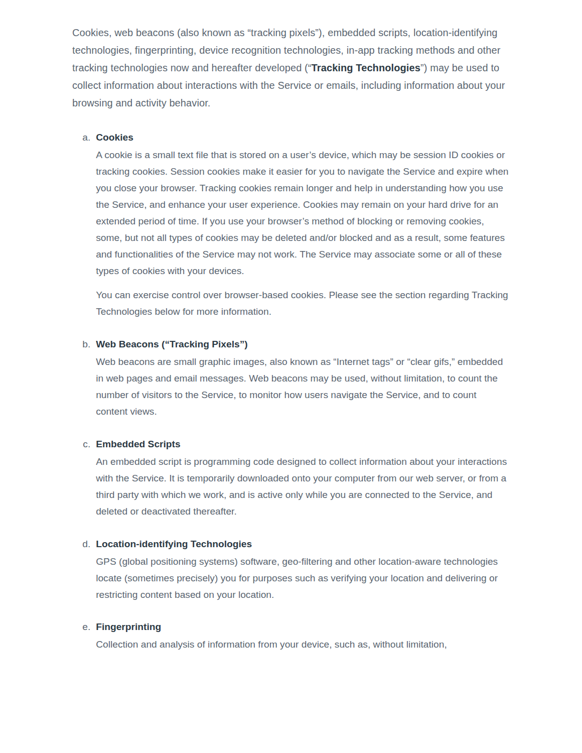Cookies, web beacons (also known as “tracking pixels”), embedded scripts, location-identifying technologies, fingerprinting, device recognition technologies, in-app tracking methods and other tracking technologies now and hereafter developed (“Tracking Technologies”) may be used to collect information about interactions with the Service or emails, including information about your browsing and activity behavior.
Cookies
A cookie is a small text file that is stored on a user’s device, which may be session ID cookies or tracking cookies. Session cookies make it easier for you to navigate the Service and expire when you close your browser. Tracking cookies remain longer and help in understanding how you use the Service, and enhance your user experience. Cookies may remain on your hard drive for an extended period of time. If you use your browser’s method of blocking or removing cookies, some, but not all types of cookies may be deleted and/or blocked and as a result, some features and functionalities of the Service may not work. The Service may associate some or all of these types of cookies with your devices.
You can exercise control over browser-based cookies. Please see the section regarding Tracking Technologies below for more information.
Web Beacons (“Tracking Pixels”)
Web beacons are small graphic images, also known as “Internet tags” or “clear gifs,” embedded in web pages and email messages. Web beacons may be used, without limitation, to count the number of visitors to the Service, to monitor how users navigate the Service, and to count content views.
Embedded Scripts
An embedded script is programming code designed to collect information about your interactions with the Service. It is temporarily downloaded onto your computer from our web server, or from a third party with which we work, and is active only while you are connected to the Service, and deleted or deactivated thereafter.
Location-identifying Technologies
GPS (global positioning systems) software, geo-filtering and other location-aware technologies locate (sometimes precisely) you for purposes such as verifying your location and delivering or restricting content based on your location.
Fingerprinting
Collection and analysis of information from your device, such as, without limitation,